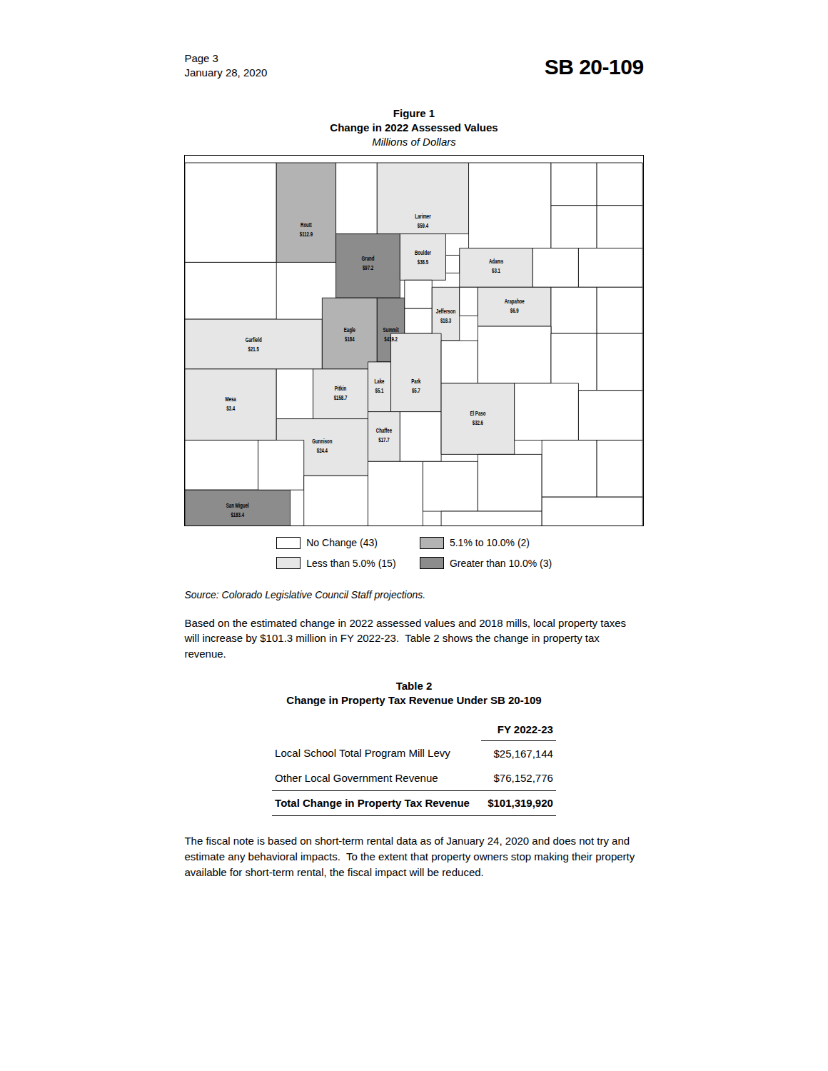Page 3
January 28, 2020
SB 20-109
Figure 1
Change in 2022 Assessed Values
Millions of Dollars
Routt $112.9 Larimer $59.4 Grand $97.2 Boulder $38.5 Adams $3.1 Garfield $21.5 Eagle $184 Summit $419.2 Jefferson $18.3 Arapahoe $6.9 Pitkin $158.7 Lake $5.1 Park $5.7 Mesa $3.4 Gunnison $24.4 Chaffee $17.7 El Paso $32.6 San Miguel $183.4 La Plata $24 Archuleta $16.5
No Change (43)
Less than 5.0% (15)
5.1% to 10.0% (2)
Greater than 10.0% (3)
Source: Colorado Legislative Council Staff projections.
Based on the estimated change in 2022 assessed values and 2018 mills, local property taxes will increase by $101.3 million in FY 2022-23. Table 2 shows the change in property tax revenue.
Table 2
Change in Property Tax Revenue Under SB 20-109
| | FY 2022-23 |
| --- | --- |
| Local School Total Program Mill Levy | $25,167,144 |
| Other Local Government Revenue | $76,152,776 |
| Total Change in Property Tax Revenue | $101,319,920 |
The fiscal note is based on short-term rental data as of January 24, 2020 and does not try and estimate any behavioral impacts. To the extent that property owners stop making their property available for short-term rental, the fiscal impact will be reduced.